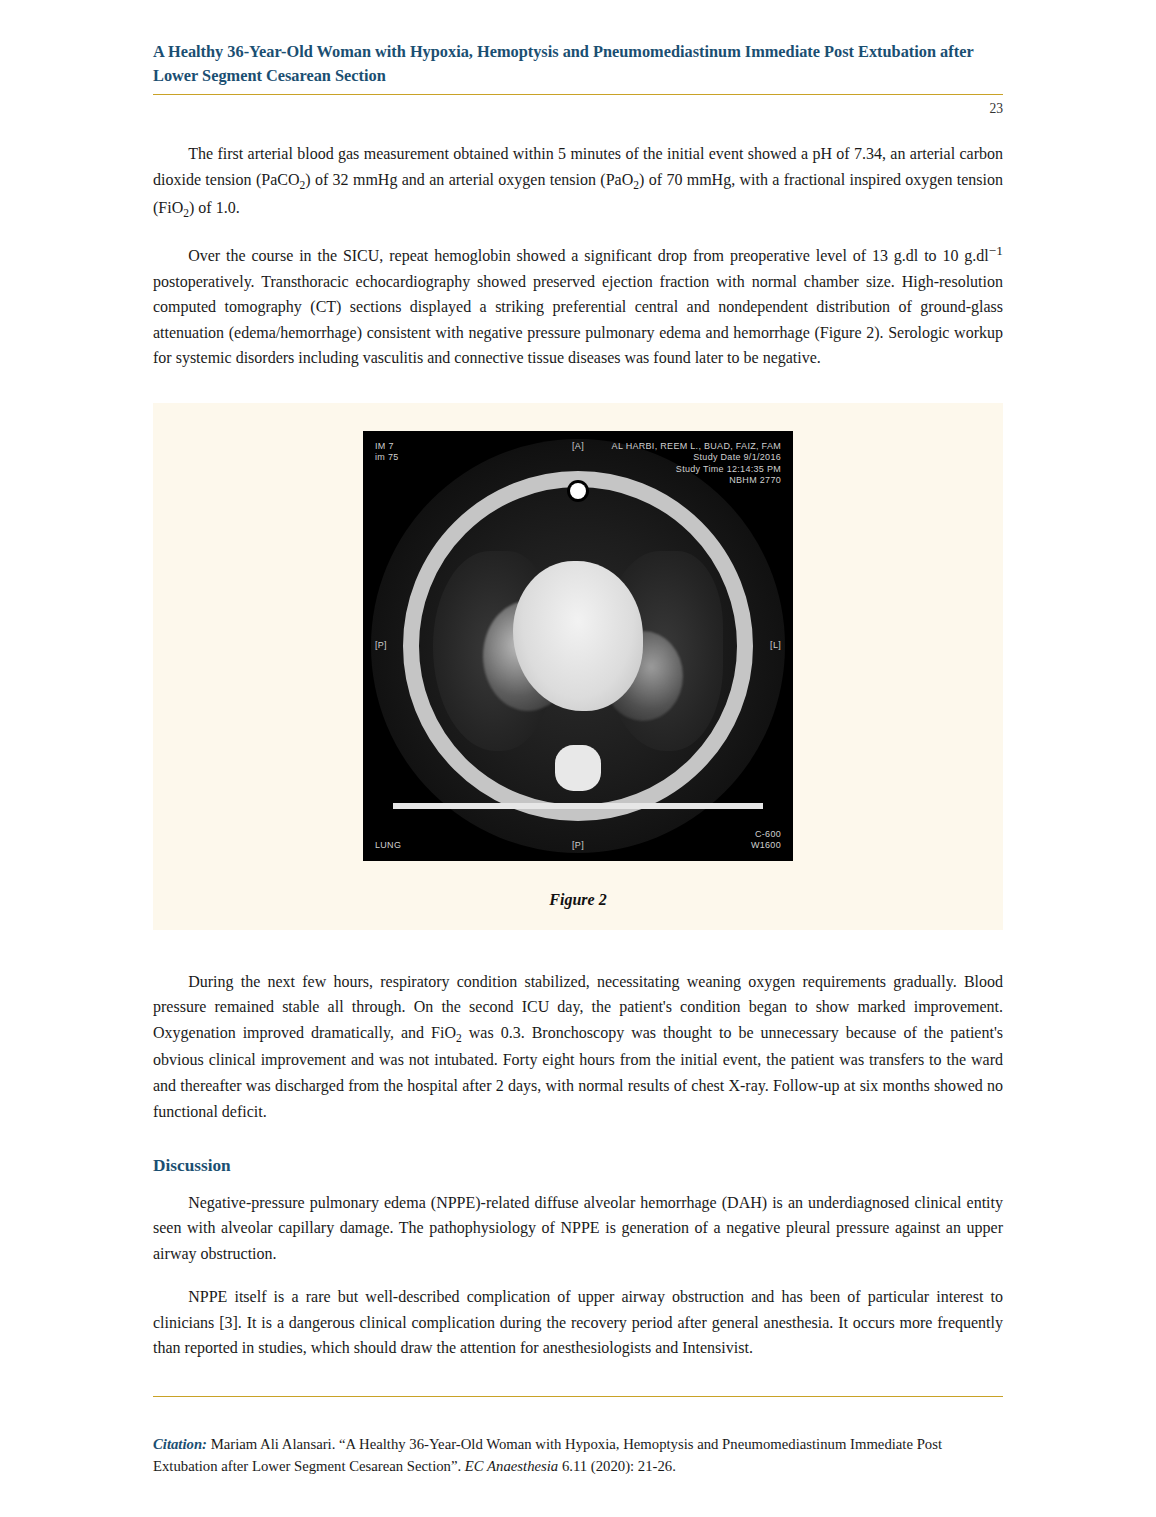A Healthy 36-Year-Old Woman with Hypoxia, Hemoptysis and Pneumomediastinum Immediate Post Extubation after Lower Segment Cesarean Section
23
The first arterial blood gas measurement obtained within 5 minutes of the initial event showed a pH of 7.34, an arterial carbon dioxide tension (PaCO2) of 32 mmHg and an arterial oxygen tension (PaO2) of 70 mmHg, with a fractional inspired oxygen tension (FiO2) of 1.0.
Over the course in the SICU, repeat hemoglobin showed a significant drop from preoperative level of 13 g.dl to 10 g.dl−1 postoperatively. Transthoracic echocardiography showed preserved ejection fraction with normal chamber size. High-resolution computed tomography (CT) sections displayed a striking preferential central and nondependent distribution of ground-glass attenuation (edema/hemorrhage) consistent with negative pressure pulmonary edema and hemorrhage (Figure 2). Serologic workup for systemic disorders including vasculitis and connective tissue diseases was found later to be negative.
IM 7
im 75
[A]
AL HARBI, REEM L., BUAD, FAIZ, FAM
Study Date 9/1/2016
Study Time 12:14:35 PM
NBHM 2770
[P]
[L]
LUNG
[P]
C-600
W1600
Figure 2
During the next few hours, respiratory condition stabilized, necessitating weaning oxygen requirements gradually. Blood pressure remained stable all through. On the second ICU day, the patient's condition began to show marked improvement. Oxygenation improved dramatically, and FiO2 was 0.3. Bronchoscopy was thought to be unnecessary because of the patient's obvious clinical improvement and was not intubated. Forty eight hours from the initial event, the patient was transfers to the ward and thereafter was discharged from the hospital after 2 days, with normal results of chest X-ray. Follow-up at six months showed no functional deficit.
Discussion
Negative-pressure pulmonary edema (NPPE)-related diffuse alveolar hemorrhage (DAH) is an underdiagnosed clinical entity seen with alveolar capillary damage. The pathophysiology of NPPE is generation of a negative pleural pressure against an upper airway obstruction.
NPPE itself is a rare but well-described complication of upper airway obstruction and has been of particular interest to clinicians [3]. It is a dangerous clinical complication during the recovery period after general anesthesia. It occurs more frequently than reported in studies, which should draw the attention for anesthesiologists and Intensivist.
Citation: Mariam Ali Alansari. “A Healthy 36-Year-Old Woman with Hypoxia, Hemoptysis and Pneumomediastinum Immediate Post Extubation after Lower Segment Cesarean Section”. EC Anaesthesia 6.11 (2020): 21-26.